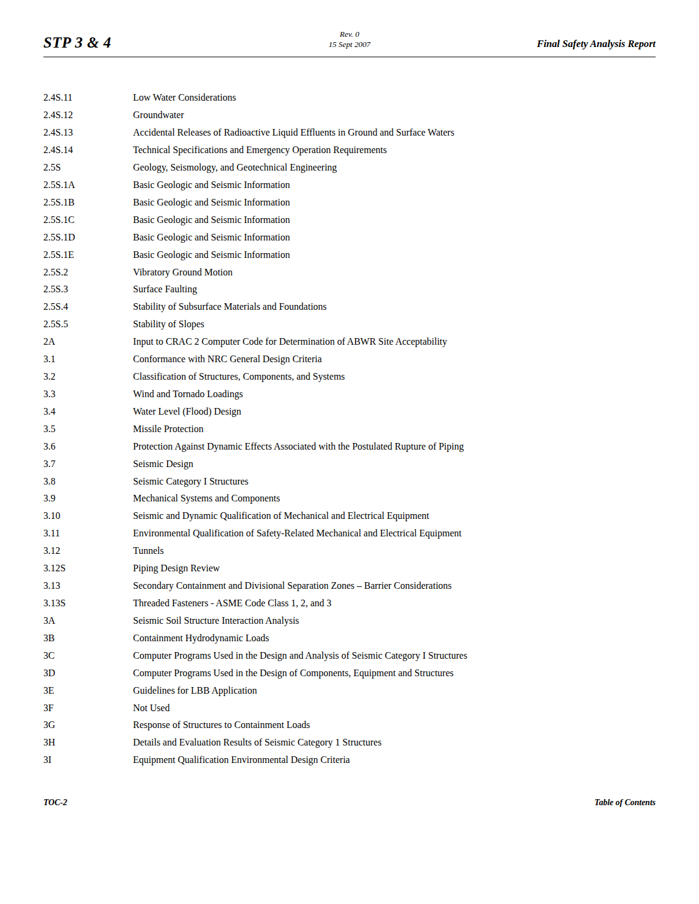STP 3 & 4
Rev. 0
15 Sept 2007
Final Safety Analysis Report
| 2.4S.11 | Low Water Considerations |
| 2.4S.12 | Groundwater |
| 2.4S.13 | Accidental Releases of Radioactive Liquid Effluents in Ground and Surface Waters |
| 2.4S.14 | Technical Specifications and Emergency Operation Requirements |
| 2.5S | Geology, Seismology, and Geotechnical Engineering |
| 2.5S.1A | Basic Geologic and Seismic Information |
| 2.5S.1B | Basic Geologic and Seismic Information |
| 2.5S.1C | Basic Geologic and Seismic Information |
| 2.5S.1D | Basic Geologic and Seismic Information |
| 2.5S.1E | Basic Geologic and Seismic Information |
| 2.5S.2 | Vibratory Ground Motion |
| 2.5S.3 | Surface Faulting |
| 2.5S.4 | Stability of Subsurface Materials and Foundations |
| 2.5S.5 | Stability of Slopes |
| 2A | Input to CRAC 2 Computer Code for Determination of ABWR Site Acceptability |
| 3.1 | Conformance with NRC General Design Criteria |
| 3.2 | Classification of Structures, Components, and Systems |
| 3.3 | Wind and Tornado Loadings |
| 3.4 | Water Level (Flood) Design |
| 3.5 | Missile Protection |
| 3.6 | Protection Against Dynamic Effects Associated with the Postulated Rupture of Piping |
| 3.7 | Seismic Design |
| 3.8 | Seismic Category I Structures |
| 3.9 | Mechanical Systems and Components |
| 3.10 | Seismic and Dynamic Qualification of Mechanical and Electrical Equipment |
| 3.11 | Environmental Qualification of Safety-Related Mechanical and Electrical Equipment |
| 3.12 | Tunnels |
| 3.12S | Piping Design Review |
| 3.13 | Secondary Containment and Divisional Separation Zones – Barrier Considerations |
| 3.13S | Threaded Fasteners - ASME Code Class 1, 2, and 3 |
| 3A | Seismic Soil Structure Interaction Analysis |
| 3B | Containment Hydrodynamic Loads |
| 3C | Computer Programs Used in the Design and Analysis of Seismic Category I Structures |
| 3D | Computer Programs Used in the Design of Components, Equipment and Structures |
| 3E | Guidelines for LBB Application |
| 3F | Not Used |
| 3G | Response of Structures to Containment Loads |
| 3H | Details and Evaluation Results of Seismic Category 1 Structures |
| 3I | Equipment Qualification Environmental Design Criteria |
TOC-2
Table of Contents